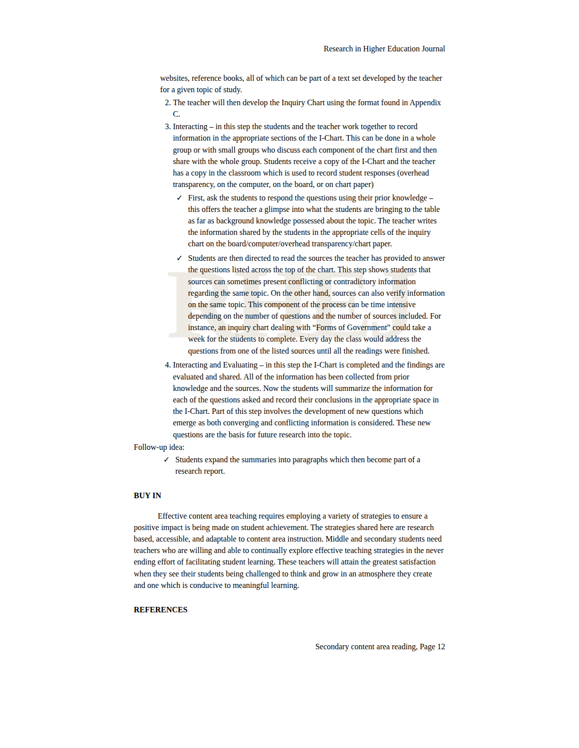RHEJ
Research in Higher Education Journal
websites, reference books, all of which can be part of a text set developed by the teacher for a given topic of study.
The teacher will then develop the Inquiry Chart using the format found in Appendix C.
Interacting – in this step the students and the teacher work together to record information in the appropriate sections of the I-Chart. This can be done in a whole group or with small groups who discuss each component of the chart first and then share with the whole group. Students receive a copy of the I-Chart and the teacher has a copy in the classroom which is used to record student responses (overhead transparency, on the computer, on the board, or on chart paper)
First, ask the students to respond the questions using their prior knowledge – this offers the teacher a glimpse into what the students are bringing to the table as far as background knowledge possessed about the topic. The teacher writes the information shared by the students in the appropriate cells of the inquiry chart on the board/computer/overhead transparency/chart paper.
Students are then directed to read the sources the teacher has provided to answer the questions listed across the top of the chart. This step shows students that sources can sometimes present conflicting or contradictory information regarding the same topic. On the other hand, sources can also verify information on the same topic. This component of the process can be time intensive depending on the number of questions and the number of sources included. For instance, an inquiry chart dealing with “Forms of Government” could take a week for the students to complete. Every day the class would address the questions from one of the listed sources until all the readings were finished.
Interacting and Evaluating – in this step the I-Chart is completed and the findings are evaluated and shared. All of the information has been collected from prior knowledge and the sources. Now the students will summarize the information for each of the questions asked and record their conclusions in the appropriate space in the I-Chart. Part of this step involves the development of new questions which emerge as both converging and conflicting information is considered. These new questions are the basis for future research into the topic.
Follow-up idea:
Students expand the summaries into paragraphs which then become part of a research report.
BUY IN
Effective content area teaching requires employing a variety of strategies to ensure a positive impact is being made on student achievement. The strategies shared here are research based, accessible, and adaptable to content area instruction. Middle and secondary students need teachers who are willing and able to continually explore effective teaching strategies in the never ending effort of facilitating student learning. These teachers will attain the greatest satisfaction when they see their students being challenged to think and grow in an atmosphere they create and one which is conducive to meaningful learning.
REFERENCES
Secondary content area reading, Page 12